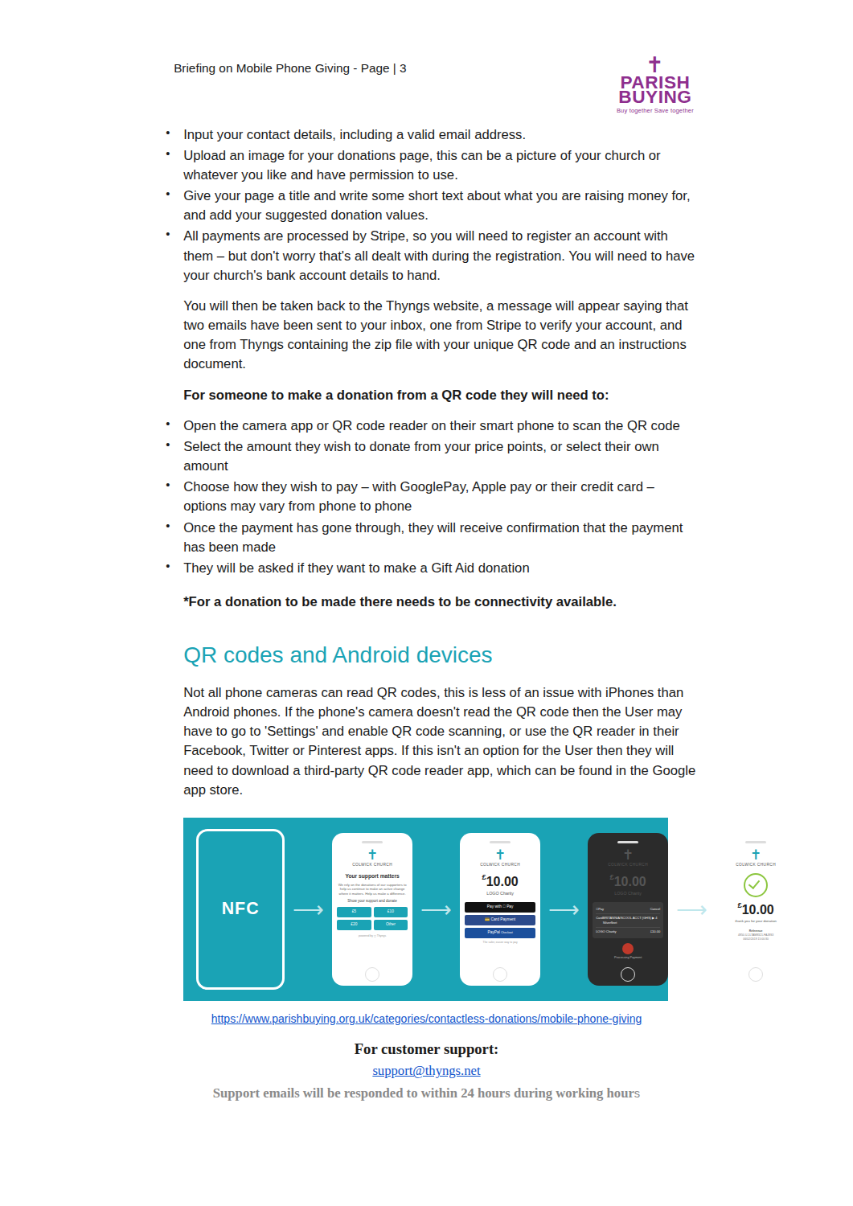Briefing on Mobile Phone Giving - Page | 3
✝ PARISH BUYING Buy together Save together
Input your contact details, including a valid email address.
Upload an image for your donations page, this can be a picture of your church or whatever you like and have permission to use.
Give your page a title and write some short text about what you are raising money for, and add your suggested donation values.
All payments are processed by Stripe, so you will need to register an account with them – but don't worry that's all dealt with during the registration. You will need to have your church's bank account details to hand.
You will then be taken back to the Thyngs website, a message will appear saying that two emails have been sent to your inbox, one from Stripe to verify your account, and one from Thyngs containing the zip file with your unique QR code and an instructions document.
For someone to make a donation from a QR code they will need to:
Open the camera app or QR code reader on their smart phone to scan the QR code
Select the amount they wish to donate from your price points, or select their own amount
Choose how they wish to pay – with GooglePay, Apple pay or their credit card – options may vary from phone to phone
Once the payment has gone through, they will receive confirmation that the payment has been made
They will be asked if they want to make a Gift Aid donation
*For a donation to be made there needs to be connectivity available.
QR codes and Android devices
Not all phone cameras can read QR codes, this is less of an issue with iPhones than Android phones. If the phone's camera doesn't read the QR code then the User may have to go to 'Settings' and enable QR code scanning, or use the QR reader in their Facebook, Twitter or Pinterest apps. If this isn't an option for the User then they will need to download a third-party QR code reader app, which can be found in the Google app store.
NFC
⟶
✝
COLWICK CHURCH
Your support matters
We rely on the donations of our supporters to help us continue to make an active change where it matters. Help us make a difference.
Show your support and donate
£5
£10
£20
Other
powered by ▢ Thyngs
⟶
✝
COLWICK CHURCH
£10.00
LOGO Charity
Pay with  Pay
💳 Card Payment
PayPal Checkout
The safer, easier way to pay
⟶
✝
COLWICK CHURCH
£10.00
LOGO Charity
Pay Cancel
Card BRITANNIA/SCOOL ACCT (GHS) ▶ 4 Silverfleet
LOGO Charity£10.00
Processing Payment
⟶
✝
COLWICK CHURCH
£10.00
thank you for your donation
Reference 4850-U-1LTAM8321-FAJ8S3
06/02/2019 15:00:30
https://www.parishbuying.org.uk/categories/contactless-donations/mobile-phone-giving
For customer support:
support@thyngs.net
Support emails will be responded to within 24 hours during working hours